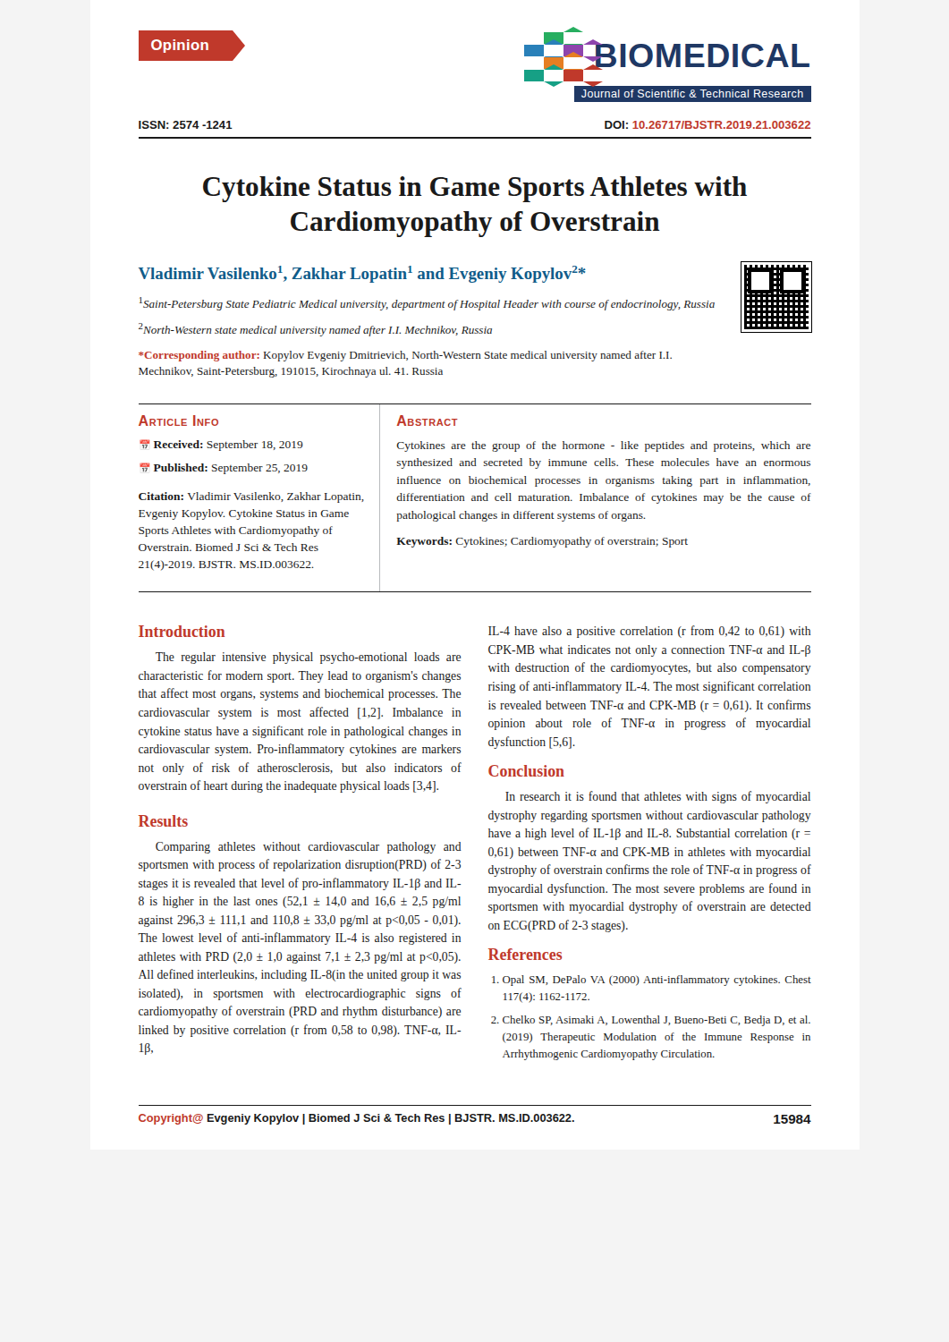Opinion
BIOMEDICAL
Journal of Scientific & Technical Research
ISSN: 2574 -1241
DOI: 10.26717/BJSTR.2019.21.003622
Cytokine Status in Game Sports Athletes with
Cardiomyopathy of Overstrain
Vladimir Vasilenko1, Zakhar Lopatin1 and Evgeniy Kopylov2*
1Saint-Petersburg State Pediatric Medical university, department of Hospital Header with course of endocrinology, Russia
2North-Western state medical university named after I.I. Mechnikov, Russia
*Corresponding author: Kopylov Evgeniy Dmitrievich, North-Western State medical university named after I.I. Mechnikov, Saint-Petersburg, 191015, Kirochnaya ul. 41. Russia
Article Info
Received: September 18, 2019
Published: September 25, 2019
Citation: Vladimir Vasilenko, Zakhar Lopatin, Evgeniy Kopylov. Cytokine Status in Game Sports Athletes with Cardiomyopathy of Overstrain. Biomed J Sci & Tech Res 21(4)-2019. BJSTR. MS.ID.003622.
Abstract
Cytokines are the group of the hormone - like peptides and proteins, which are synthesized and secreted by immune cells. These molecules have an enormous influence on biochemical processes in organisms taking part in inflammation, differentiation and cell maturation. Imbalance of cytokines may be the cause of pathological changes in different systems of organs.
Keywords: Cytokines; Cardiomyopathy of overstrain; Sport
Introduction
The regular intensive physical psycho-emotional loads are characteristic for modern sport. They lead to organism's changes that affect most organs, systems and biochemical processes. The cardiovascular system is most affected [1,2]. Imbalance in cytokine status have a significant role in pathological changes in cardiovascular system. Pro-inflammatory cytokines are markers not only of risk of atherosclerosis, but also indicators of overstrain of heart during the inadequate physical loads [3,4].
Results
Comparing athletes without cardiovascular pathology and sportsmen with process of repolarization disruption(PRD) of 2-3 stages it is revealed that level of pro-inflammatory IL-1β and IL-8 is higher in the last ones (52,1 ± 14,0 and 16,6 ± 2,5 pg/ml against 296,3 ± 111,1 and 110,8 ± 33,0 pg/ml at p<0,05 - 0,01). The lowest level of anti-inflammatory IL-4 is also registered in athletes with PRD (2,0 ± 1,0 against 7,1 ± 2,3 pg/ml at p<0,05). All defined interleukins, including IL-8(in the united group it was isolated), in sportsmen with electrocardiographic signs of cardiomyopathy of overstrain (PRD and rhythm disturbance) are linked by positive correlation (r from 0,58 to 0,98). TNF-α, IL-1β,
IL-4 have also a positive correlation (r from 0,42 to 0,61) with CPK-MB what indicates not only a connection TNF-α and IL-β with destruction of the cardiomyocytes, but also compensatory rising of anti-inflammatory IL-4. The most significant correlation is revealed between TNF-α and CPK-MB (r = 0,61). It confirms opinion about role of TNF-α in progress of myocardial dysfunction [5,6].
Conclusion
In research it is found that athletes with signs of myocardial dystrophy regarding sportsmen without cardiovascular pathology have a high level of IL-1β and IL-8. Substantial correlation (r = 0,61) between TNF-α and CPK-MB in athletes with myocardial dystrophy of overstrain confirms the role of TNF-α in progress of myocardial dysfunction. The most severe problems are found in sportsmen with myocardial dystrophy of overstrain are detected on ECG(PRD of 2-3 stages).
References
Opal SM, DePalo VA (2000) Anti-inflammatory cytokines. Chest 117(4): 1162-1172.
Chelko SP, Asimaki A, Lowenthal J, Bueno-Beti C, Bedja D, et al. (2019) Therapeutic Modulation of the Immune Response in Arrhythmogenic Cardiomyopathy Circulation.
Copyright@ Evgeniy Kopylov | Biomed J Sci & Tech Res | BJSTR. MS.ID.003622.
15984